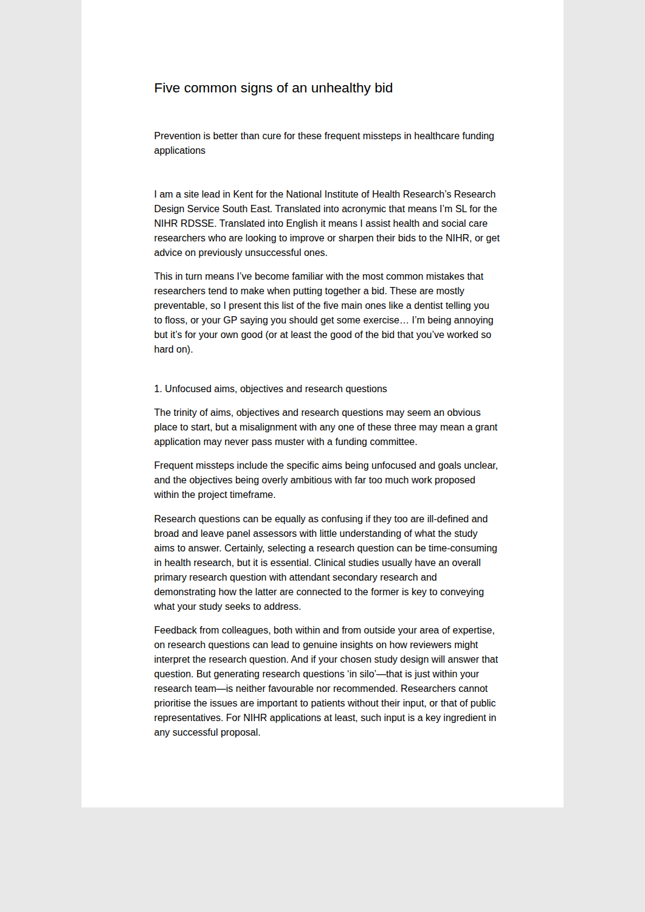Five common signs of an unhealthy bid
Prevention is better than cure for these frequent missteps in healthcare funding applications
I am a site lead in Kent for the National Institute of Health Research’s Research Design Service South East. Translated into acronymic that means I’m SL for the NIHR RDSSE. Translated into English it means I assist health and social care researchers who are looking to improve or sharpen their bids to the NIHR, or get advice on previously unsuccessful ones.
This in turn means I’ve become familiar with the most common mistakes that researchers tend to make when putting together a bid. These are mostly preventable, so I present this list of the five main ones like a dentist telling you to floss, or your GP saying you should get some exercise… I’m being annoying but it’s for your own good (or at least the good of the bid that you’ve worked so hard on).
1. Unfocused aims, objectives and research questions
The trinity of aims, objectives and research questions may seem an obvious place to start, but a misalignment with any one of these three may mean a grant application may never pass muster with a funding committee.
Frequent missteps include the specific aims being unfocused and goals unclear, and the objectives being overly ambitious with far too much work proposed within the project timeframe.
Research questions can be equally as confusing if they too are ill-defined and broad and leave panel assessors with little understanding of what the study aims to answer. Certainly, selecting a research question can be time-consuming in health research, but it is essential. Clinical studies usually have an overall primary research question with attendant secondary research and demonstrating how the latter are connected to the former is key to conveying what your study seeks to address.
Feedback from colleagues, both within and from outside your area of expertise, on research questions can lead to genuine insights on how reviewers might interpret the research question. And if your chosen study design will answer that question. But generating research questions ‘in silo’—that is just within your research team—is neither favourable nor recommended. Researchers cannot prioritise the issues are important to patients without their input, or that of public representatives. For NIHR applications at least, such input is a key ingredient in any successful proposal.